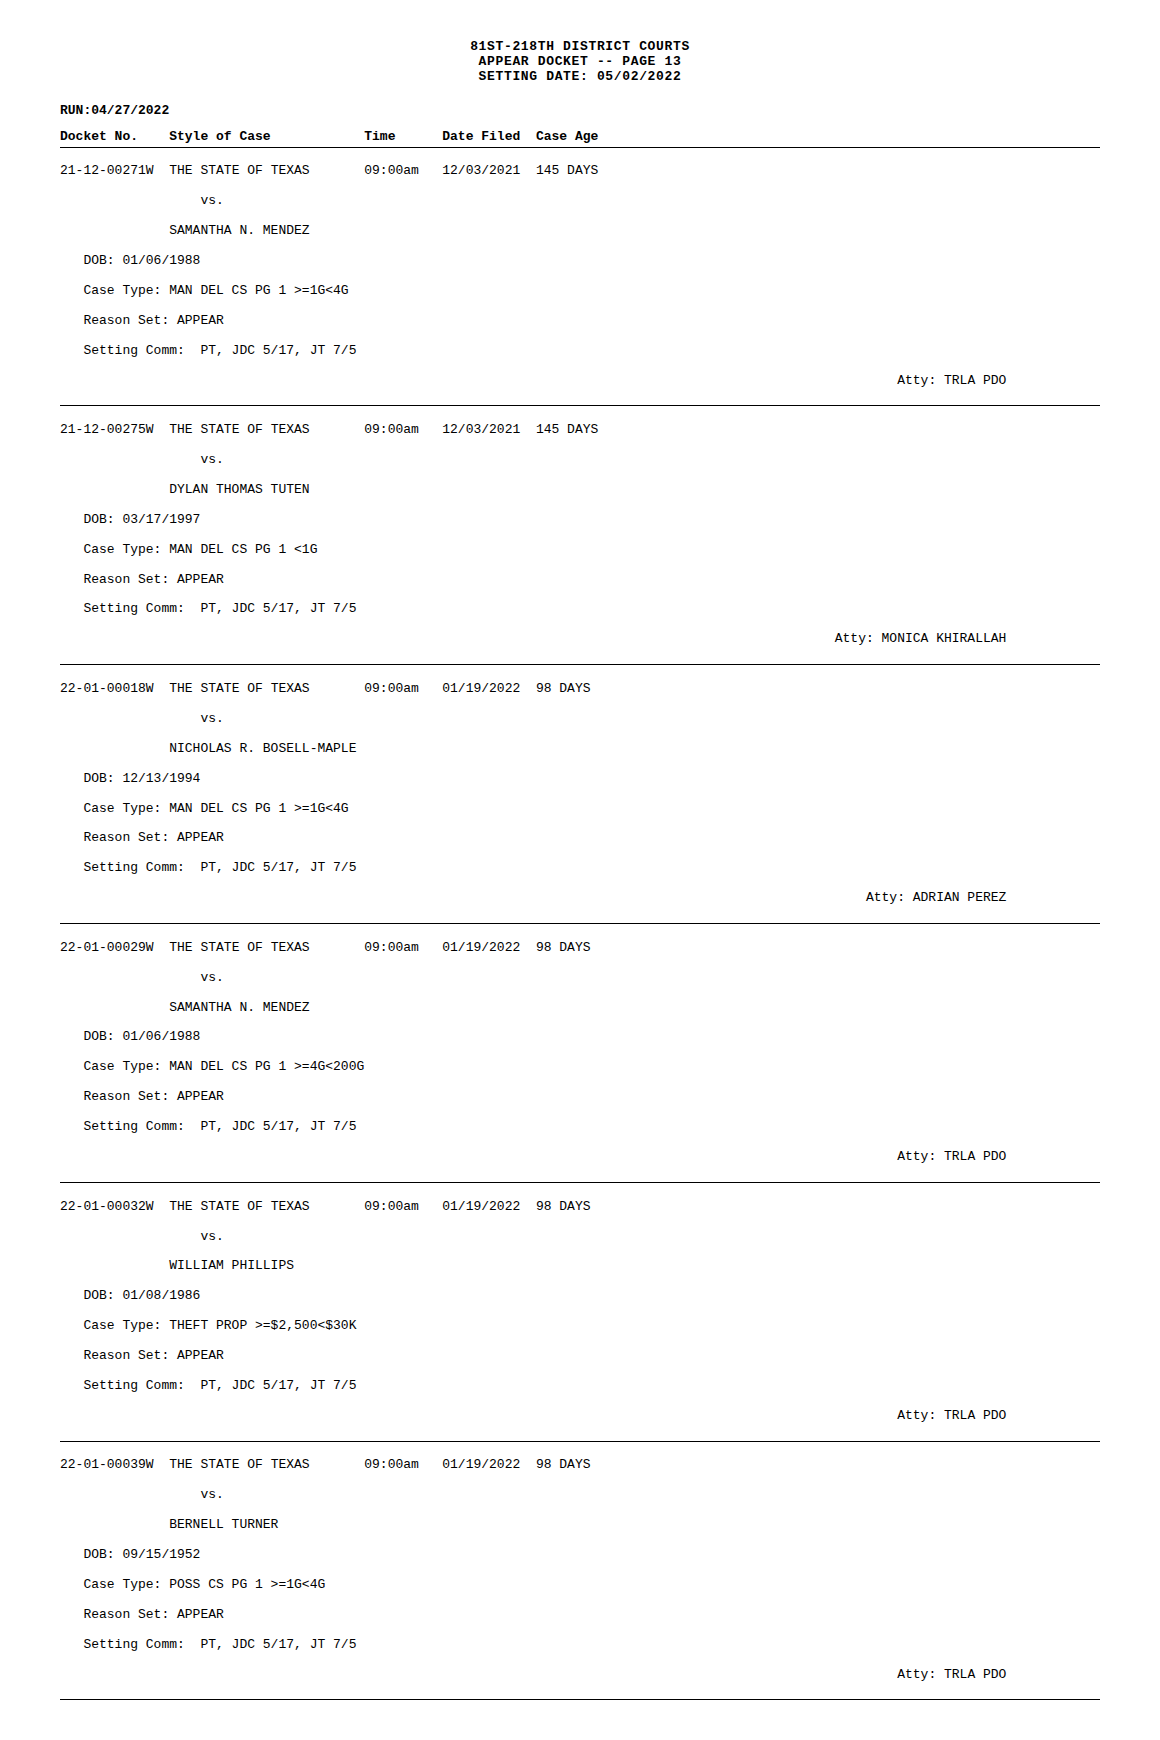81ST-218TH DISTRICT COURTS
APPEAR DOCKET -- PAGE 13
SETTING DATE: 05/02/2022
RUN:04/27/2022
Docket No. Style of Case Time Date Filed Case Age
21-12-00271W THE STATE OF TEXAS 09:00am 12/03/2021 145 DAYS
vs.
SAMANTHA N. MENDEZ
DOB: 01/06/1988
Case Type: MAN DEL CS PG 1 >=1G<4G
Reason Set: APPEAR
Setting Comm: PT, JDC 5/17, JT 7/5
Atty: TRLA PDO
21-12-00275W THE STATE OF TEXAS 09:00am 12/03/2021 145 DAYS
vs.
DYLAN THOMAS TUTEN
DOB: 03/17/1997
Case Type: MAN DEL CS PG 1 <1G
Reason Set: APPEAR
Setting Comm: PT, JDC 5/17, JT 7/5
Atty: MONICA KHIRALLAH
22-01-00018W THE STATE OF TEXAS 09:00am 01/19/2022 98 DAYS
vs.
NICHOLAS R. BOSELL-MAPLE
DOB: 12/13/1994
Case Type: MAN DEL CS PG 1 >=1G<4G
Reason Set: APPEAR
Setting Comm: PT, JDC 5/17, JT 7/5
Atty: ADRIAN PEREZ
22-01-00029W THE STATE OF TEXAS 09:00am 01/19/2022 98 DAYS
vs.
SAMANTHA N. MENDEZ
DOB: 01/06/1988
Case Type: MAN DEL CS PG 1 >=4G<200G
Reason Set: APPEAR
Setting Comm: PT, JDC 5/17, JT 7/5
Atty: TRLA PDO
22-01-00032W THE STATE OF TEXAS 09:00am 01/19/2022 98 DAYS
vs.
WILLIAM PHILLIPS
DOB: 01/08/1986
Case Type: THEFT PROP >=$2,500<$30K
Reason Set: APPEAR
Setting Comm: PT, JDC 5/17, JT 7/5
Atty: TRLA PDO
22-01-00039W THE STATE OF TEXAS 09:00am 01/19/2022 98 DAYS
vs.
BERNELL TURNER
DOB: 09/15/1952
Case Type: POSS CS PG 1 >=1G<4G
Reason Set: APPEAR
Setting Comm: PT, JDC 5/17, JT 7/5
Atty: TRLA PDO